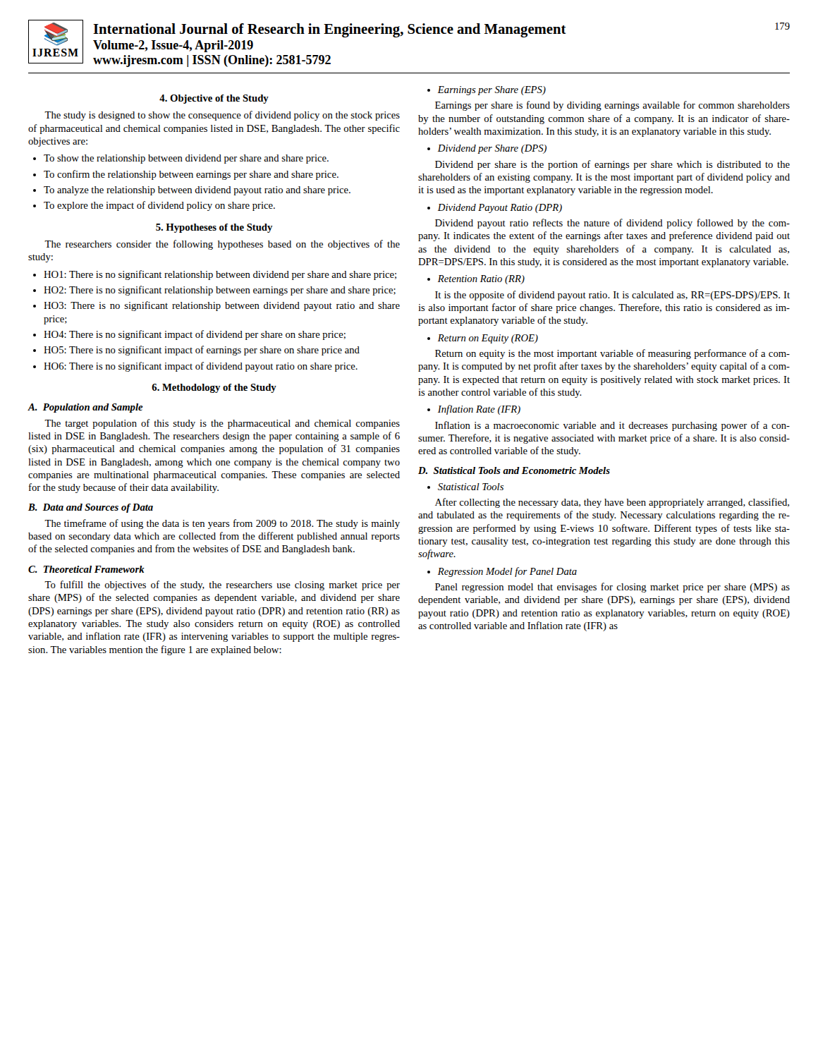179
📚 IJRESM
International Journal of Research in Engineering, Science and Management
Volume-2, Issue-4, April-2019
www.ijresm.com | ISSN (Online): 2581-5792
4. Objective of the Study
The study is designed to show the consequence of dividend policy on the stock prices of pharmaceutical and chemical companies listed in DSE, Bangladesh. The other specific objectives are:
To show the relationship between dividend per share and share price.
To confirm the relationship between earnings per share and share price.
To analyze the relationship between dividend payout ratio and share price.
To explore the impact of dividend policy on share price.
5. Hypotheses of the Study
The researchers consider the following hypotheses based on the objectives of the study:
HO1: There is no significant relationship between dividend per share and share price;
HO2: There is no significant relationship between earnings per share and share price;
HO3: There is no significant relationship between dividend payout ratio and share price;
HO4: There is no significant impact of dividend per share on share price;
HO5: There is no significant impact of earnings per share on share price and
HO6: There is no significant impact of dividend payout ratio on share price.
6. Methodology of the Study
A. Population and Sample
The target population of this study is the pharmaceutical and chemical companies listed in DSE in Bangladesh. The researchers design the paper containing a sample of 6 (six) pharmaceutical and chemical companies among the population of 31 companies listed in DSE in Bangladesh, among which one company is the chemical company two companies are multinational pharmaceutical companies. These companies are selected for the study because of their data availability.
B. Data and Sources of Data
The timeframe of using the data is ten years from 2009 to 2018. The study is mainly based on secondary data which are collected from the different published annual reports of the selected companies and from the websites of DSE and Bangladesh bank.
C. Theoretical Framework
To fulfill the objectives of the study, the researchers use closing market price per share (MPS) of the selected companies as dependent variable, and dividend per share (DPS) earnings per share (EPS), dividend payout ratio (DPR) and retention ratio (RR) as explanatory variables. The study also considers return on equity (ROE) as controlled variable, and inflation rate (IFR) as intervening variables to support the multiple regression. The variables mention the figure 1 are explained below:
Earnings per Share (EPS)
Earnings per share is found by dividing earnings available for common shareholders by the number of outstanding common share of a company. It is an indicator of shareholders’ wealth maximization. In this study, it is an explanatory variable in this study.
Dividend per Share (DPS)
Dividend per share is the portion of earnings per share which is distributed to the shareholders of an existing company. It is the most important part of dividend policy and it is used as the important explanatory variable in the regression model.
Dividend Payout Ratio (DPR)
Dividend payout ratio reflects the nature of dividend policy followed by the company. It indicates the extent of the earnings after taxes and preference dividend paid out as the dividend to the equity shareholders of a company. It is calculated as, DPR=DPS/EPS. In this study, it is considered as the most important explanatory variable.
Retention Ratio (RR)
It is the opposite of dividend payout ratio. It is calculated as, RR=(EPS-DPS)/EPS. It is also important factor of share price changes. Therefore, this ratio is considered as important explanatory variable of the study.
Return on Equity (ROE)
Return on equity is the most important variable of measuring performance of a company. It is computed by net profit after taxes by the shareholders’ equity capital of a company. It is expected that return on equity is positively related with stock market prices. It is another control variable of this study.
Inflation Rate (IFR)
Inflation is a macroeconomic variable and it decreases purchasing power of a consumer. Therefore, it is negative associated with market price of a share. It is also considered as controlled variable of the study.
D. Statistical Tools and Econometric Models
Statistical Tools
After collecting the necessary data, they have been appropriately arranged, classified, and tabulated as the requirements of the study. Necessary calculations regarding the regression are performed by using E-views 10 software. Different types of tests like stationary test, causality test, co-integration test regarding this study are done through this software.
Regression Model for Panel Data
Panel regression model that envisages for closing market price per share (MPS) as dependent variable, and dividend per share (DPS), earnings per share (EPS), dividend payout ratio (DPR) and retention ratio as explanatory variables, return on equity (ROE) as controlled variable and Inflation rate (IFR) as